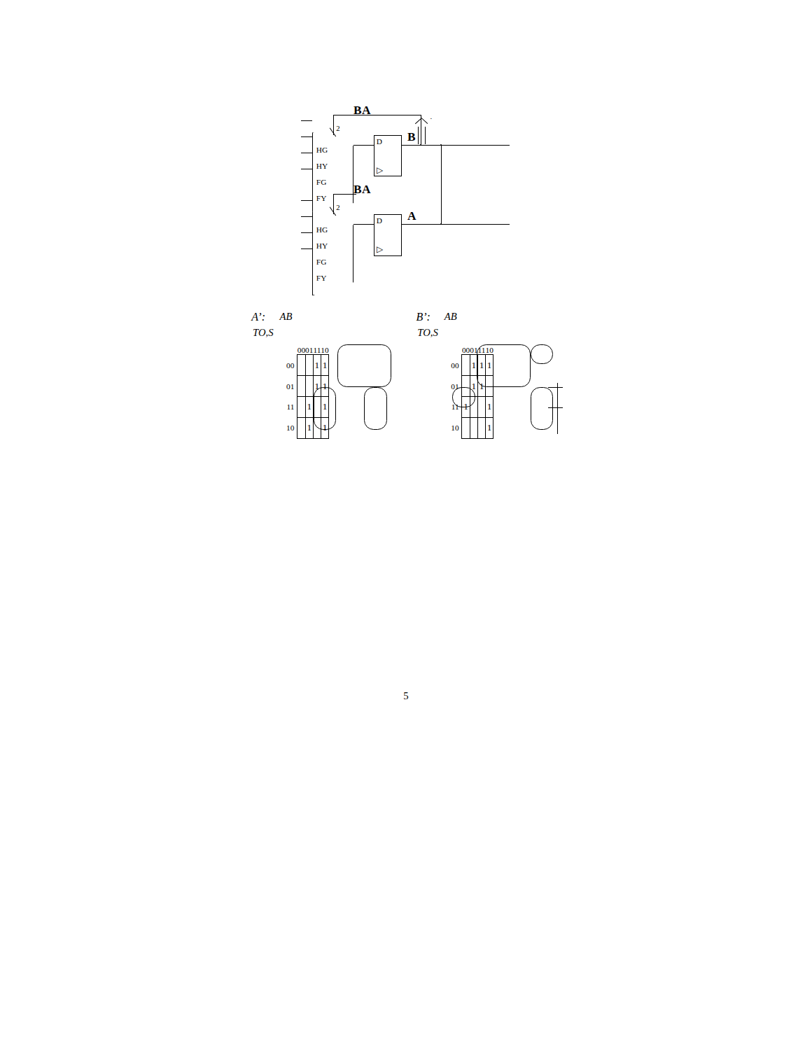BA
HG
HY
FG
FY
2
D
▷
B
.
BA
HG
HY
FG
FY
2
D
▷
A
A’:
AB
TO,S
| | 00 | 01 | 11 | 10 |
| 00 | | | 1 | 1 |
| 01 | | | 1 | 1 |
| 11 | | 1 | | 1 |
| 10 | | 1 | | 1 |
B’:
AB
TO,S
| | 00 | 01 | 11 | 10 |
| 00 | | 1 | 1 | 1 |
| 01 | | 1 | 1 | |
| 11 | 1 | | | 1 |
| 10 | | | | 1 |
5